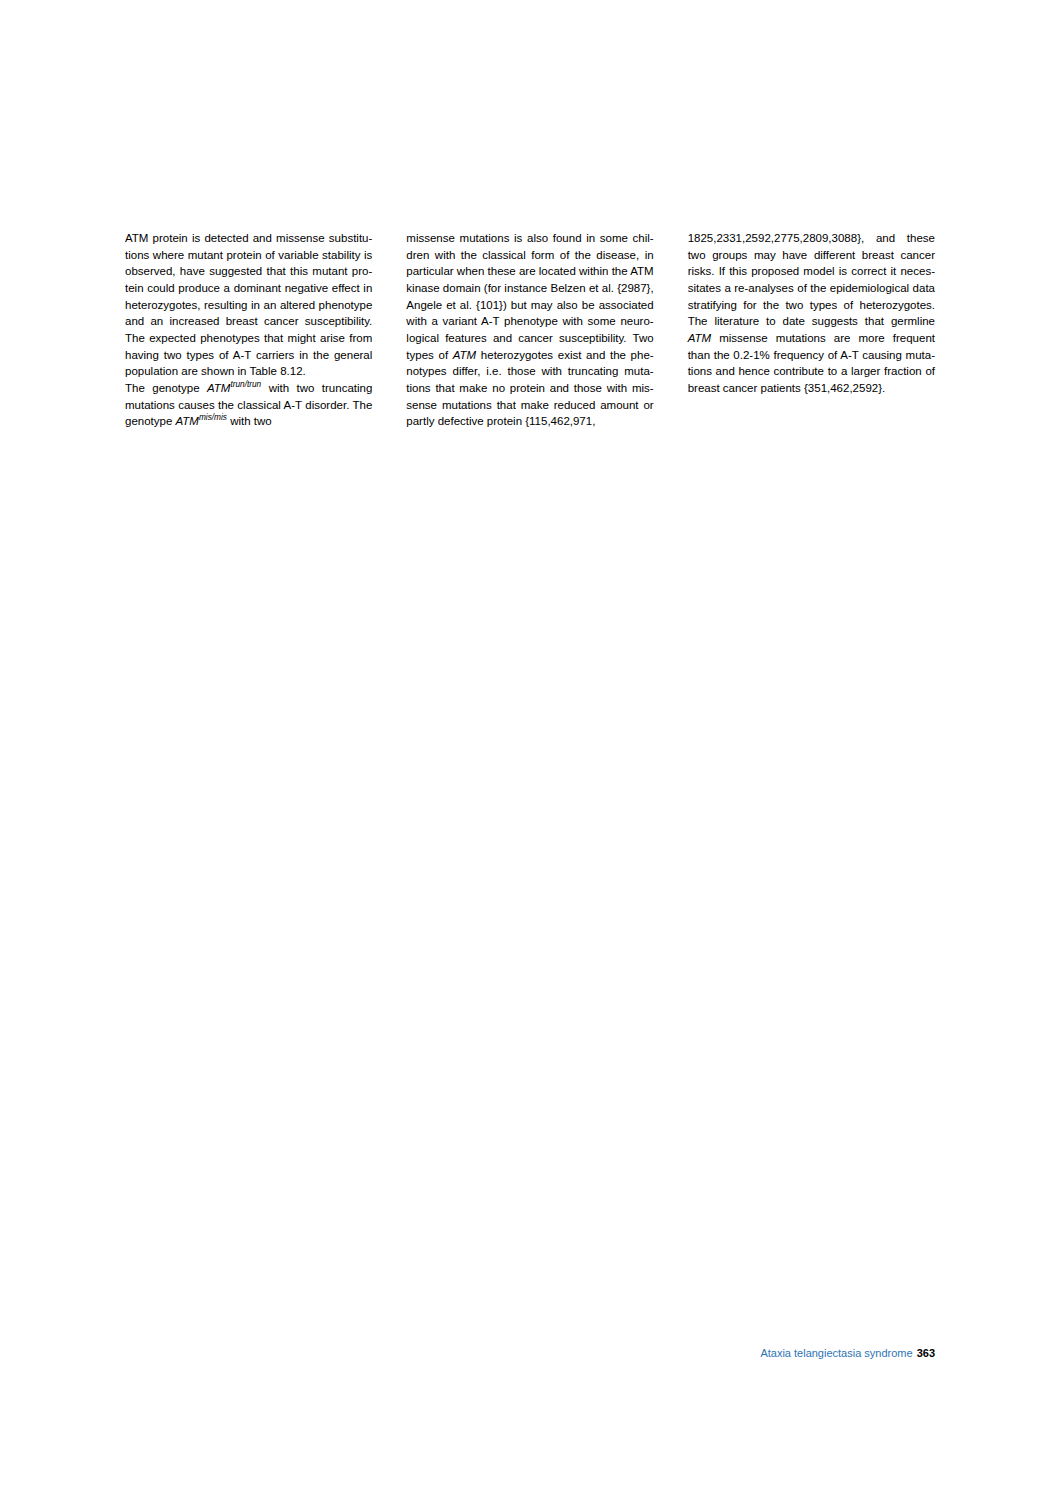ATM protein is detected and missense substitutions where mutant protein of variable stability is observed, have suggested that this mutant protein could produce a dominant negative effect in heterozygotes, resulting in an altered phenotype and an increased breast cancer susceptibility. The expected phenotypes that might arise from having two types of A-T carriers in the general population are shown in Table 8.12.
The genotype ATMtrun/trun with two truncating mutations causes the classical A-T disorder. The genotype ATMmis/mis with two
missense mutations is also found in some children with the classical form of the disease, in particular when these are located within the ATM kinase domain (for instance Belzen et al. {2987}, Angele et al. {101}) but may also be associated with a variant A-T phenotype with some neurological features and cancer susceptibility. Two types of ATM heterozygotes exist and the phenotypes differ, i.e. those with truncating mutations that make no protein and those with missense mutations that make reduced amount or partly defective protein {115,462,971,
1825,2331,2592,2775,2809,3088}, and these two groups may have different breast cancer risks. If this proposed model is correct it necessitates a re-analyses of the epidemiological data stratifying for the two types of heterozygotes. The literature to date suggests that germline ATM missense mutations are more frequent than the 0.2-1% frequency of A-T causing mutations and hence contribute to a larger fraction of breast cancer patients {351,462,2592}.
Ataxia telangiectasia syndrome 363